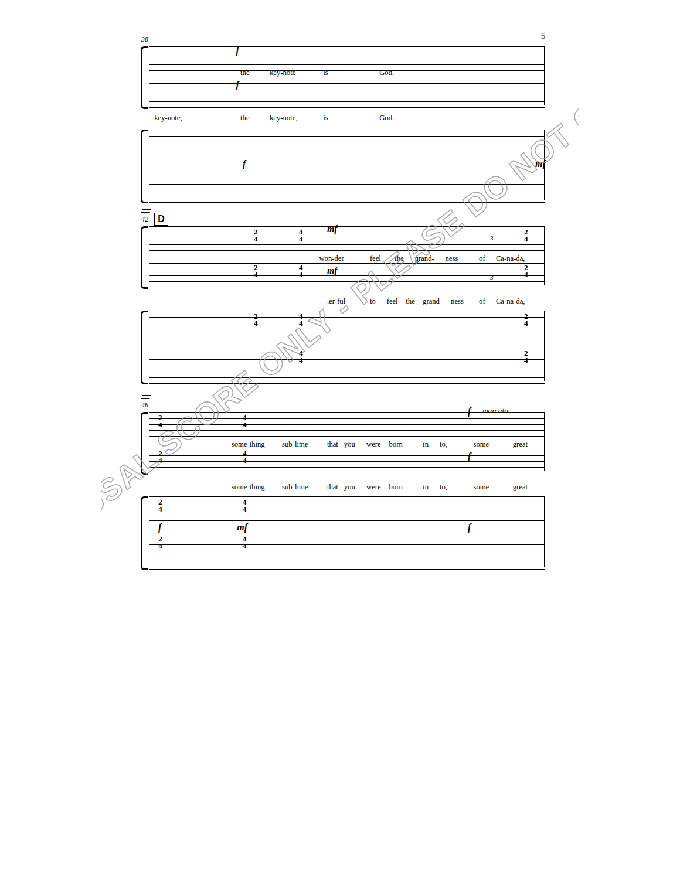5
38
f
f
the
key‑note
is
God.
key‑note,
the
key‑note,
is
God.
f
mf
42
D
2
4
4
4
2
4
2
4
4
4
2
4
mf
mf
3
3
won‑der
feel
the
grand‑
ness
of
Ca‑na‑da,
.er‑ful
to
feel
the
grand‑
ness
of
Ca‑na‑da,
2
4
4
4
2
4
4
4
2
4
46
2
4
4
4
2
4
4
4
f
marcato
f
some‑thing
sub‑lime
that
you
were
born
in‑
to,
some
great
some‑thing
sub‑lime
that
you
were
born
in‑
to,
some
great
2
4
4
4
2
4
4
4
f
mf
f
PERUSAL SCORE ONLY - PLEASE DO NOT COPY